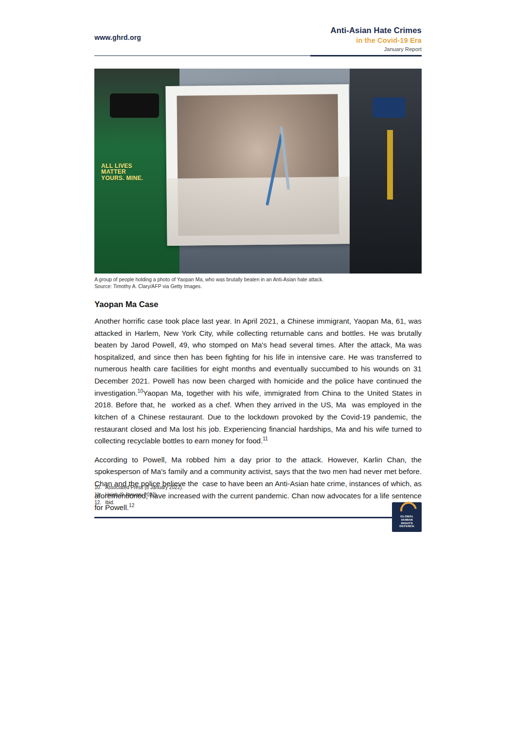www.ghrd.org
Anti-Asian Hate Crimes
in the Covid-19 Era
January Report
All Lives
Matter
Yours. Mine.
A group of people holding a photo of Yaopan Ma, who was brutally beaten in an Anti-Asian hate attack.
Source: Timothy A. Clary/AFP via Getty Images.
Yaopan Ma Case
Another horrific case took place last year. In April 2021, a Chinese immigrant, Yaopan Ma, 61, was attacked in Harlem, New York City, while collecting returnable cans and bottles. He was brutally beaten by Jarod Powell, 49, who stomped on Ma's head several times. After the attack, Ma was hospitalized, and since then has been fighting for his life in intensive care. He was transferred to numerous health care facilities for eight months and eventually succumbed to his wounds on 31 December 2021. Powell has now been charged with homicide and the police have continued the investigation.10Yaopan Ma, together with his wife, immigrated from China to the United States in 2018. Before that, he worked as a chef. When they arrived in the US, Ma was employed in the kitchen of a Chinese restaurant. Due to the lockdown provoked by the Covid-19 pandemic, the restaurant closed and Ma lost his job. Experiencing financial hardships, Ma and his wife turned to collecting recyclable bottles to earn money for food.11
According to Powell, Ma robbed him a day prior to the attack. However, Karlin Chan, the spokesperson of Ma's family and a community activist, says that the two men had never met before. Chan and the police believe the case to have been an Anti-Asian hate crime, instances of which, as aforementioned, have increased with the current pandemic. Chan now advocates for a life sentence for Powell.12
10. Associated Press (8 January 2022).
11. Haigh (9 January 2022).
12. Ibid.
GLOBAL
HUMAN
RIGHTS
DEFENCE